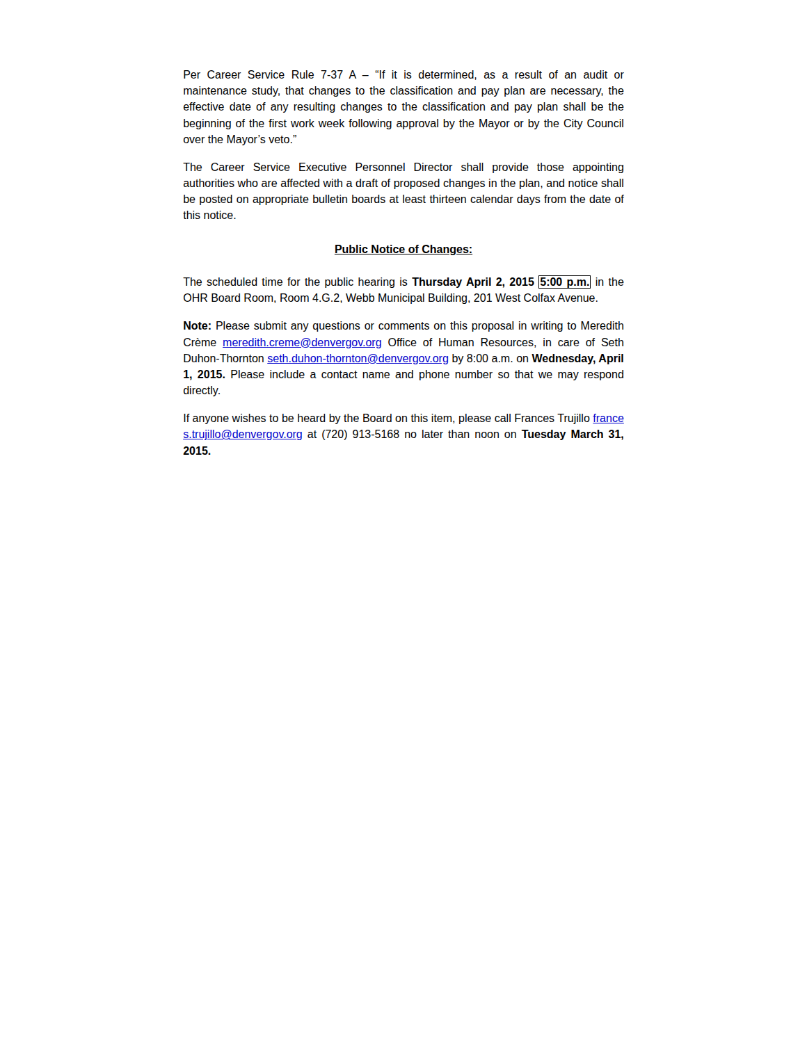Per Career Service Rule 7-37 A – “If it is determined, as a result of an audit or maintenance study, that changes to the classification and pay plan are necessary, the effective date of any resulting changes to the classification and pay plan shall be the beginning of the first work week following approval by the Mayor or by the City Council over the Mayor’s veto.”
The Career Service Executive Personnel Director shall provide those appointing authorities who are affected with a draft of proposed changes in the plan, and notice shall be posted on appropriate bulletin boards at least thirteen calendar days from the date of this notice.
Public Notice of Changes:
The scheduled time for the public hearing is Thursday April 2, 2015 5:00 p.m. in the OHR Board Room, Room 4.G.2, Webb Municipal Building, 201 West Colfax Avenue.
Note: Please submit any questions or comments on this proposal in writing to Meredith Crème meredith.creme@denvergov.org Office of Human Resources, in care of Seth Duhon-Thornton seth.duhon-thornton@denvergov.org by 8:00 a.m. on Wednesday, April 1, 2015. Please include a contact name and phone number so that we may respond directly.
If anyone wishes to be heard by the Board on this item, please call Frances Trujillo frances.trujillo@denvergov.org at (720) 913-5168 no later than noon on Tuesday March 31, 2015.